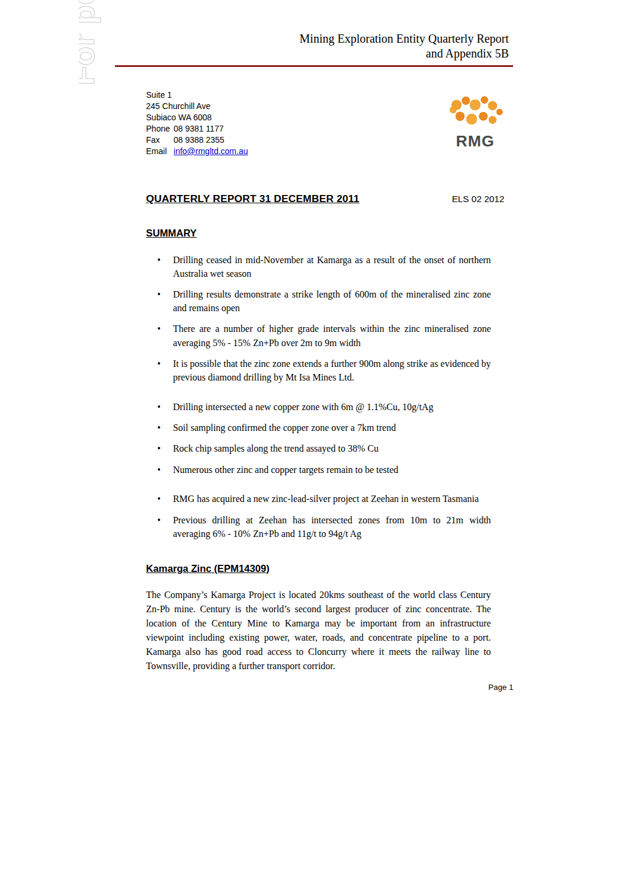Mining Exploration Entity Quarterly Report
and Appendix 5B
For personal use only
| Suite 1 |
| 245 Churchill Ave |
| Subiaco WA 6008 |
| Phone | 08 9381 1177 |
| Fax | 08 9388 2355 |
| Email | info@rmgltd.com.au |
RMG
QUARTERLY REPORT 31 DECEMBER 2011
ELS 02 2012
SUMMARY
Drilling ceased in mid-November at Kamarga as a result of the onset of northern Australia wet season
Drilling results demonstrate a strike length of 600m of the mineralised zinc zone and remains open
There are a number of higher grade intervals within the zinc mineralised zone averaging 5% - 15% Zn+Pb over 2m to 9m width
It is possible that the zinc zone extends a further 900m along strike as evidenced by previous diamond drilling by Mt Isa Mines Ltd.
Drilling intersected a new copper zone with 6m @ 1.1%Cu, 10g/tAg
Soil sampling confirmed the copper zone over a 7km trend
Rock chip samples along the trend assayed to 38% Cu
Numerous other zinc and copper targets remain to be tested
RMG has acquired a new zinc-lead-silver project at Zeehan in western Tasmania
Previous drilling at Zeehan has intersected zones from 10m to 21m width averaging 6% - 10% Zn+Pb and 11g/t to 94g/t Ag
Kamarga Zinc (EPM14309)
The Company’s Kamarga Project is located 20kms southeast of the world class Century Zn-Pb mine. Century is the world’s second largest producer of zinc concentrate. The location of the Century Mine to Kamarga may be important from an infrastructure viewpoint including existing power, water, roads, and concentrate pipeline to a port. Kamarga also has good road access to Cloncurry where it meets the railway line to Townsville, providing a further transport corridor.
Page 1